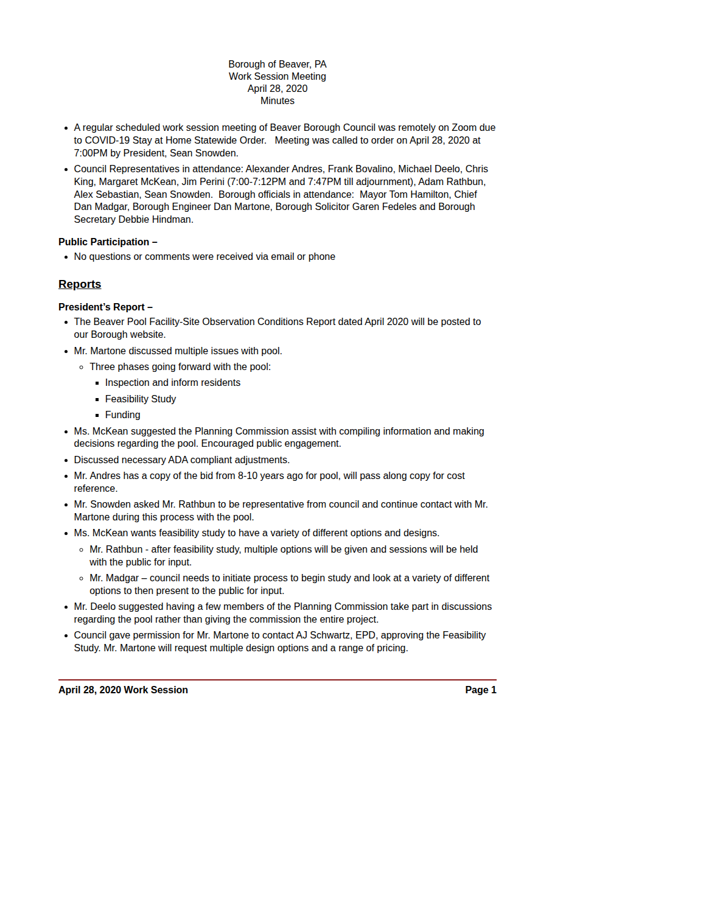Borough of Beaver, PA
Work Session Meeting
April 28, 2020
Minutes
A regular scheduled work session meeting of Beaver Borough Council was remotely on Zoom due to COVID-19 Stay at Home Statewide Order. Meeting was called to order on April 28, 2020 at 7:00PM by President, Sean Snowden.
Council Representatives in attendance: Alexander Andres, Frank Bovalino, Michael Deelo, Chris King, Margaret McKean, Jim Perini (7:00-7:12PM and 7:47PM till adjournment), Adam Rathbun, Alex Sebastian, Sean Snowden. Borough officials in attendance: Mayor Tom Hamilton, Chief Dan Madgar, Borough Engineer Dan Martone, Borough Solicitor Garen Fedeles and Borough Secretary Debbie Hindman.
Public Participation –
No questions or comments were received via email or phone
Reports
President’s Report –
The Beaver Pool Facility-Site Observation Conditions Report dated April 2020 will be posted to our Borough website.
Mr. Martone discussed multiple issues with pool.
Three phases going forward with the pool:
Inspection and inform residents
Feasibility Study
Funding
Ms. McKean suggested the Planning Commission assist with compiling information and making decisions regarding the pool. Encouraged public engagement.
Discussed necessary ADA compliant adjustments.
Mr. Andres has a copy of the bid from 8-10 years ago for pool, will pass along copy for cost reference.
Mr. Snowden asked Mr. Rathbun to be representative from council and continue contact with Mr. Martone during this process with the pool.
Ms. McKean wants feasibility study to have a variety of different options and designs.
Mr. Rathbun - after feasibility study, multiple options will be given and sessions will be held with the public for input.
Mr. Madgar – council needs to initiate process to begin study and look at a variety of different options to then present to the public for input.
Mr. Deelo suggested having a few members of the Planning Commission take part in discussions regarding the pool rather than giving the commission the entire project.
Council gave permission for Mr. Martone to contact AJ Schwartz, EPD, approving the Feasibility Study. Mr. Martone will request multiple design options and a range of pricing.
April 28, 2020 Work Session Page 1